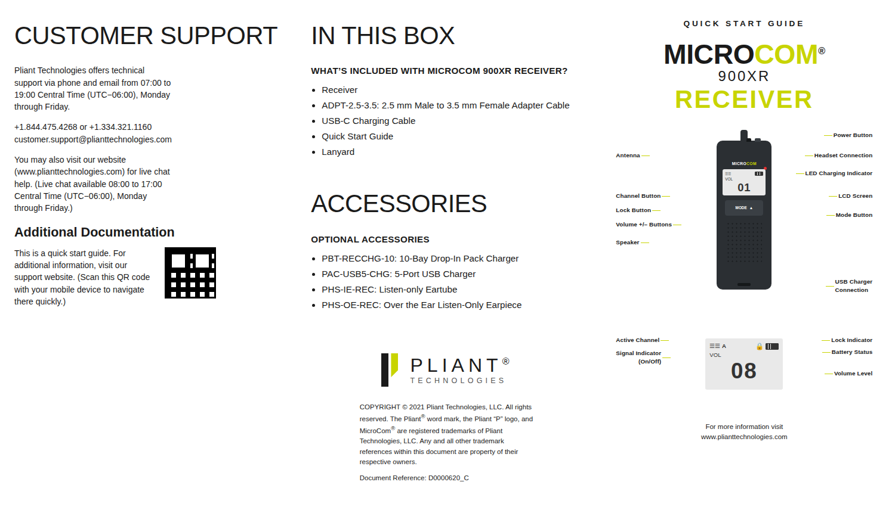CUSTOMER SUPPORT
Pliant Technologies offers technical support via phone and email from 07:00 to 19:00 Central Time (UTC−06:00), Monday through Friday.
+1.844.475.4268 or +1.334.321.1160
customer.support@plianttechnologies.com
You may also visit our website (www.plianttechnologies.com) for live chat help. (Live chat available 08:00 to 17:00 Central Time (UTC−06:00), Monday through Friday.)
Additional Documentation
This is a quick start guide. For additional information, visit our support website. (Scan this QR code with your mobile device to navigate there quickly.)
IN THIS BOX
What’s Included with MicroCom 900XR Receiver?
Receiver
ADPT-2.5-3.5: 2.5 mm Male to 3.5 mm Female Adapter Cable
USB-C Charging Cable
Quick Start Guide
Lanyard
ACCESSORIES
Optional Accessories
PBT-RECCHG-10: 10-Bay Drop-In Pack Charger
PAC-USB5-CHG: 5-Port USB Charger
PHS-IE-REC: Listen-only Eartube
PHS-OE-REC: Over the Ear Listen-Only Earpiece
PLIANT®
TECHNOLOGIES
COPYRIGHT © 2021 Pliant Technologies, LLC. All rights reserved. The Pliant® word mark, the Pliant “P” logo, and MicroCom® are registered trademarks of Pliant Technologies, LLC. Any and all other trademark references within this document are property of their respective owners.
Document Reference: D0000620_C
QUICK START GUIDE
MICROCOM®
900XR
RECEIVER
MICROCOM
☰☰
VOL
01
MODE▲
Antenna Channel Button Lock Button Volume +/– Buttons Speaker Power Button Headset Connection LED Charging Indicator LCD Screen Mode Button USB Charger
Connection
☰☰ A 🔒
VOL
08
Active Channel Signal Indicator
(On/Off) Lock Indicator Battery Status Volume Level
For more information visit
www.plianttechnologies.com